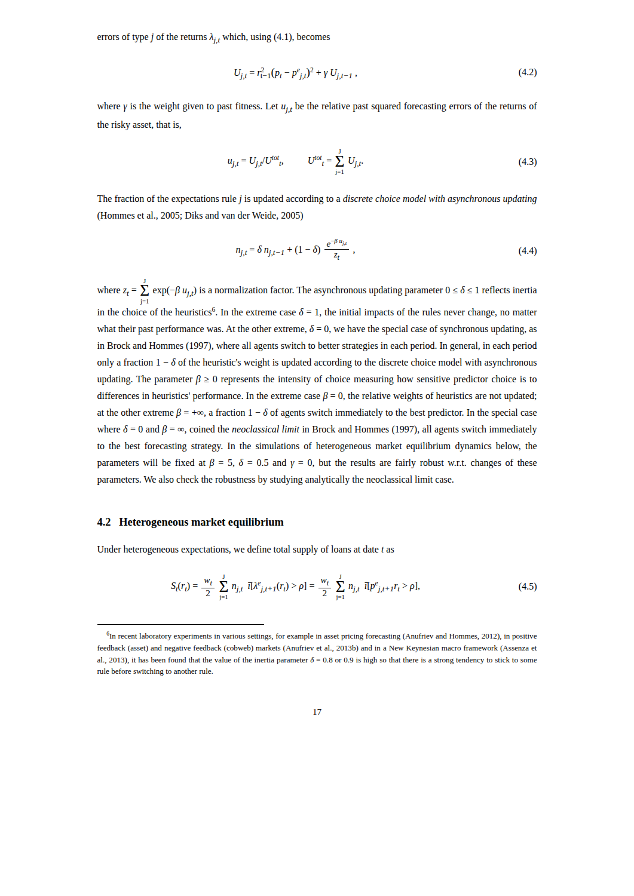errors of type j of the returns λj,t which, using (4.1), becomes
Uj,t = r2t−1(pt − pej,t)2 + γ Uj,t−1 ,
(4.2)
where γ is the weight given to past fitness. Let uj,t be the relative past squared forecasting errors of the returns of the risky asset, that is,
uj,t = Uj,t/Utott, Utott = JΣj=1 Uj,t.
(4.3)
The fraction of the expectations rule j is updated according to a discrete choice model with asynchronous updating (Hommes et al., 2005; Diks and van der Weide, 2005)
nj,t = δ nj,t−1 + (1 − δ) e−β uj,t zt ,
(4.4)
where zt = JΣj=1 exp(−β uj,t) is a normalization factor. The asynchronous updating parameter 0 ≤ δ ≤ 1 reflects inertia in the choice of the heuristics6. In the extreme case δ = 1, the initial impacts of the rules never change, no matter what their past performance was. At the other extreme, δ = 0, we have the special case of synchronous updating, as in Brock and Hommes (1997), where all agents switch to better strategies in each period. In general, in each period only a fraction 1 − δ of the heuristic's weight is updated according to the discrete choice model with asynchronous updating. The parameter β ≥ 0 represents the intensity of choice measuring how sensitive predictor choice is to differences in heuristics' performance. In the extreme case β = 0, the relative weights of heuristics are not updated; at the other extreme β = +∞, a fraction 1 − δ of agents switch immediately to the best predictor. In the special case where δ = 0 and β = ∞, coined the neoclassical limit in Brock and Hommes (1997), all agents switch immediately to the best forecasting strategy. In the simulations of heterogeneous market equilibrium dynamics below, the parameters will be fixed at β = 5, δ = 0.5 and γ = 0, but the results are fairly robust w.r.t. changes of these parameters. We also check the robustness by studying analytically the neoclassical limit case.
4.2 Heterogeneous market equilibrium
Under heterogeneous expectations, we define total supply of loans at date t as
St(rt) = wt 2 JΣj=1 nj,t ī[λej,t+1(rt) > ρ] = wt 2 JΣj=1 nj,t ī[pej,t+1rt > ρ],
(4.5)
6In recent laboratory experiments in various settings, for example in asset pricing forecasting (Anufriev and Hommes, 2012), in positive feedback (asset) and negative feedback (cobweb) markets (Anufriev et al., 2013b) and in a New Keynesian macro framework (Assenza et al., 2013), it has been found that the value of the inertia parameter δ = 0.8 or 0.9 is high so that there is a strong tendency to stick to some rule before switching to another rule.
17